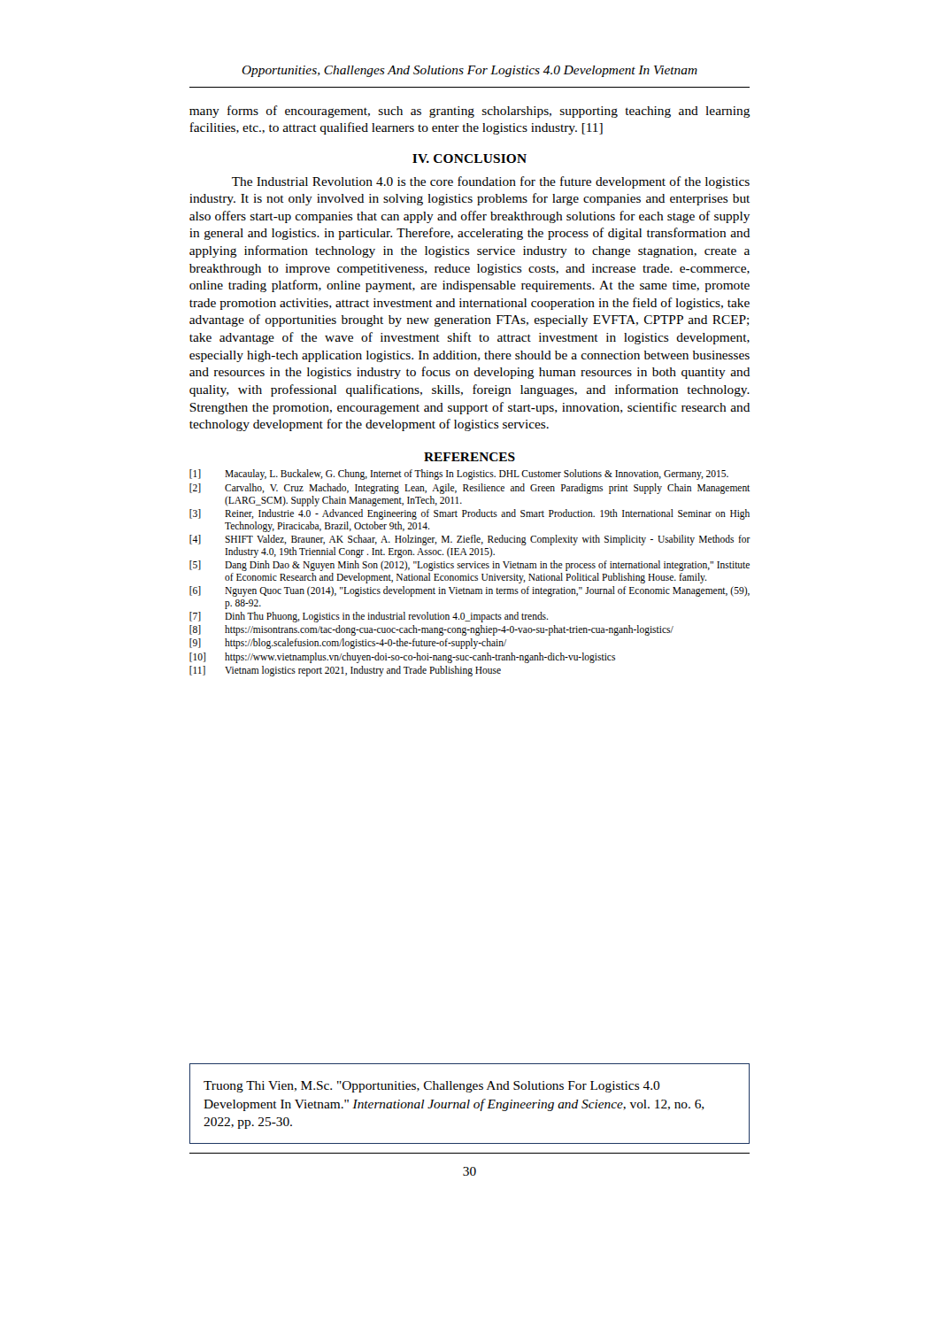Opportunities, Challenges And Solutions For Logistics 4.0 Development In Vietnam
many forms of encouragement, such as granting scholarships, supporting teaching and learning facilities, etc., to attract qualified learners to enter the logistics industry. [11]
IV. CONCLUSION
The Industrial Revolution 4.0 is the core foundation for the future development of the logistics industry. It is not only involved in solving logistics problems for large companies and enterprises but also offers start-up companies that can apply and offer breakthrough solutions for each stage of supply in general and logistics. in particular. Therefore, accelerating the process of digital transformation and applying information technology in the logistics service industry to change stagnation, create a breakthrough to improve competitiveness, reduce logistics costs, and increase trade. e-commerce, online trading platform, online payment, are indispensable requirements. At the same time, promote trade promotion activities, attract investment and international cooperation in the field of logistics, take advantage of opportunities brought by new generation FTAs, especially EVFTA, CPTPP and RCEP; take advantage of the wave of investment shift to attract investment in logistics development, especially high-tech application logistics. In addition, there should be a connection between businesses and resources in the logistics industry to focus on developing human resources in both quantity and quality, with professional qualifications, skills, foreign languages, and information technology. Strengthen the promotion, encouragement and support of start-ups, innovation, scientific research and technology development for the development of logistics services.
REFERENCES
[1] Macaulay, L. Buckalew, G. Chung, Internet of Things In Logistics. DHL Customer Solutions & Innovation, Germany, 2015.
[2] Carvalho, V. Cruz Machado, Integrating Lean, Agile, Resilience and Green Paradigms print Supply Chain Management (LARG_SCM). Supply Chain Management, InTech, 2011.
[3] Reiner, Industrie 4.0 - Advanced Engineering of Smart Products and Smart Production. 19th International Seminar on High Technology, Piracicaba, Brazil, October 9th, 2014.
[4] SHIFT Valdez, Brauner, AK Schaar, A. Holzinger, M. Ziefle, Reducing Complexity with Simplicity - Usability Methods for Industry 4.0, 19th Triennial Congr . Int. Ergon. Assoc. (IEA 2015).
[5] Dang Dinh Dao & Nguyen Minh Son (2012), "Logistics services in Vietnam in the process of international integration," Institute of Economic Research and Development, National Economics University, National Political Publishing House. family.
[6] Nguyen Quoc Tuan (2014), "Logistics development in Vietnam in terms of integration," Journal of Economic Management, (59), p. 88-92.
[7] Dinh Thu Phuong, Logistics in the industrial revolution 4.0_impacts and trends.
[8] https://misontrans.com/tac-dong-cua-cuoc-cach-mang-cong-nghiep-4-0-vao-su-phat-trien-cua-nganh-logistics/
[9] https://blog.scalefusion.com/logistics-4-0-the-future-of-supply-chain/
[10] https://www.vietnamplus.vn/chuyen-doi-so-co-hoi-nang-suc-canh-tranh-nganh-dich-vu-logistics
[11] Vietnam logistics report 2021, Industry and Trade Publishing House
Truong Thi Vien, M.Sc. "Opportunities, Challenges And Solutions For Logistics 4.0 Development In Vietnam." International Journal of Engineering and Science, vol. 12, no. 6, 2022, pp. 25-30.
30